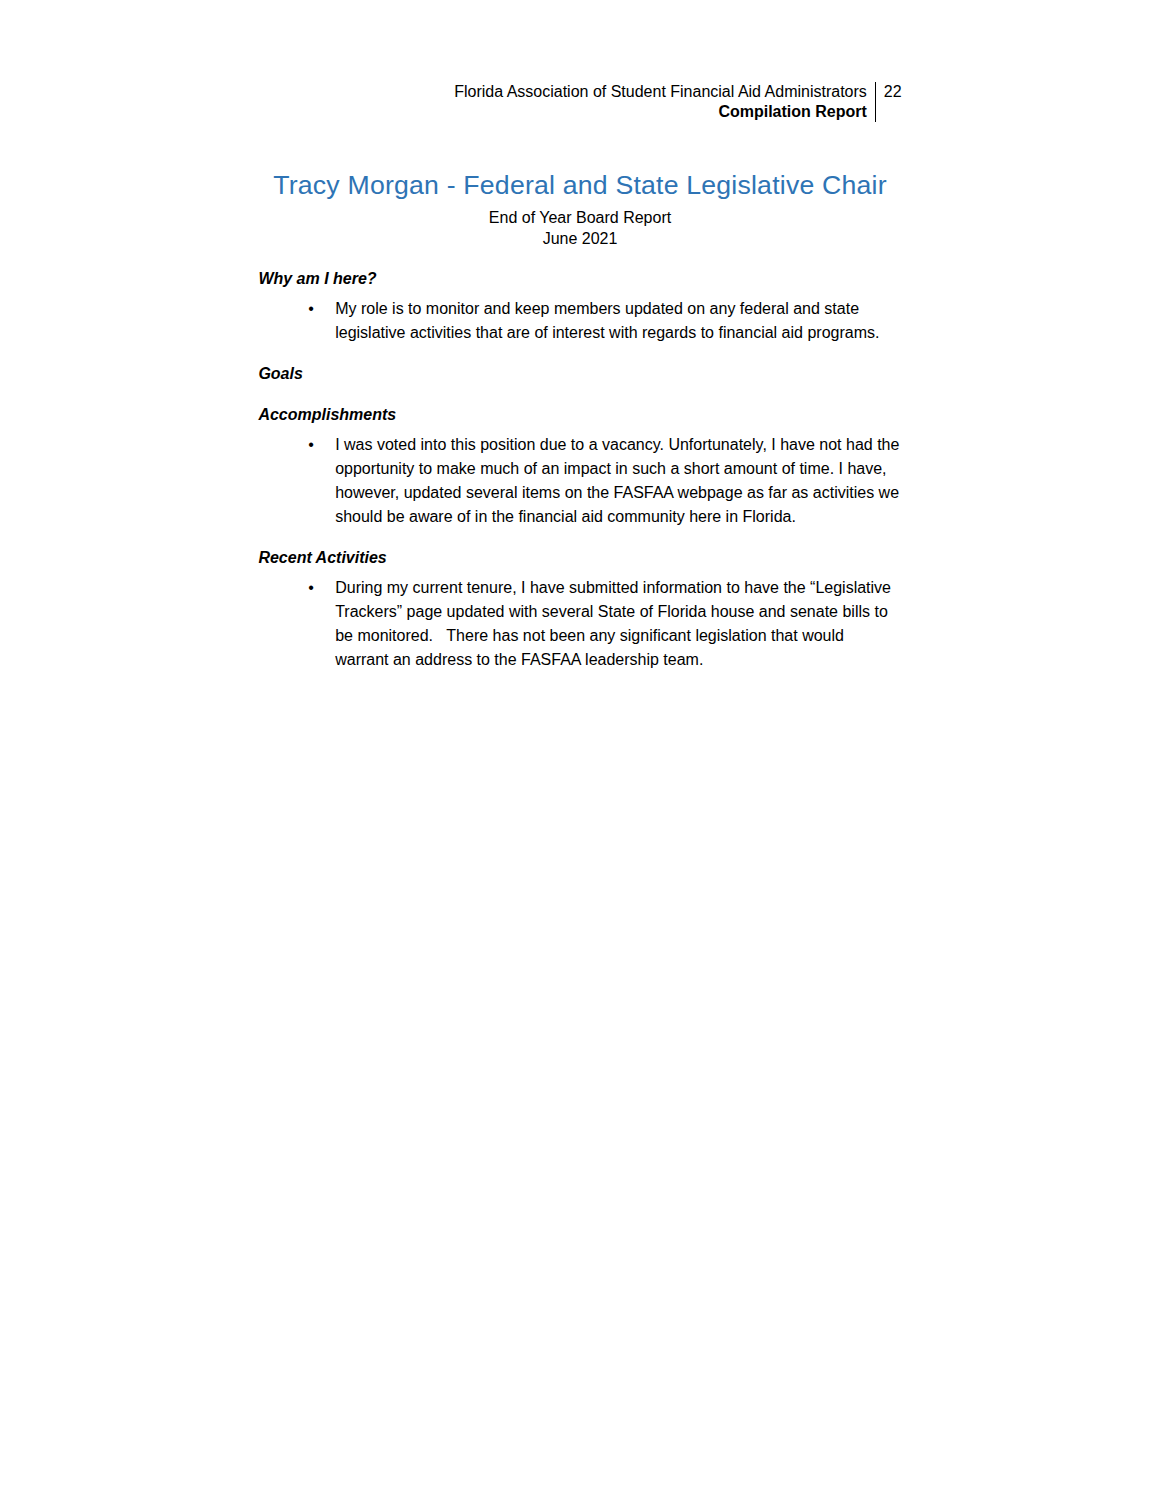Florida Association of Student Financial Aid Administrators
Compilation Report
22
Tracy Morgan - Federal and State Legislative Chair
End of Year Board Report
June 2021
Why am I here?
My role is to monitor and keep members updated on any federal and state legislative activities that are of interest with regards to financial aid programs.
Goals
Accomplishments
I was voted into this position due to a vacancy. Unfortunately, I have not had the opportunity to make much of an impact in such a short amount of time. I have, however, updated several items on the FASFAA webpage as far as activities we should be aware of in the financial aid community here in Florida.
Recent Activities
During my current tenure, I have submitted information to have the “Legislative Trackers” page updated with several State of Florida house and senate bills to be monitored. There has not been any significant legislation that would warrant an address to the FASFAA leadership team.